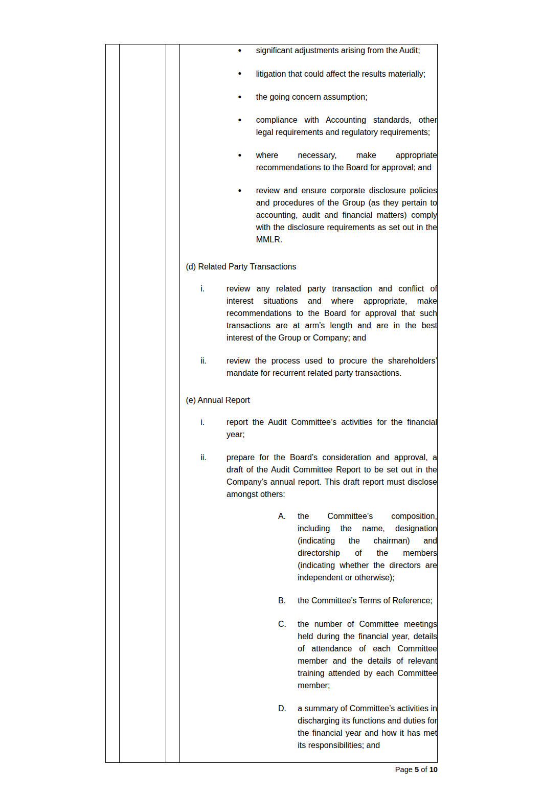| | | | significant adjustments arising from the Audit; litigation that could affect the results materially; the going concern assumption; compliance with Accounting standards, other legal requirements and regulatory requirements; where necessary, make appropriate recommendations to the Board for approval; and review and ensure corporate disclosure policies and procedures of the Group (as they pertain to accounting, audit and financial matters) comply with the disclosure requirements as set out in the MMLR. (d) Related Party Transactions i. review any related party transaction and conflict of interest situations and where appropriate, make recommendations to the Board for approval that such transactions are at arm’s length and are in the best interest of the Group or Company; and ii. review the process used to procure the shareholders’ mandate for recurrent related party transactions. (e) Annual Report i. report the Audit Committee’s activities for the financial year; ii. prepare for the Board’s consideration and approval, a draft of the Audit Committee Report to be set out in the Company’s annual report. This draft report must disclose amongst others: A. the Committee’s composition, including the name, designation (indicating the chairman) and directorship of the members (indicating whether the directors are independent or otherwise); B. the Committee’s Terms of Reference; C. the number of Committee meetings held during the financial year, details of attendance of each Committee member and the details of relevant training attended by each Committee member; D. a summary of Committee’s activities in discharging its functions and duties for the financial year and how it has met its responsibilities; and |
Page 5 of 10